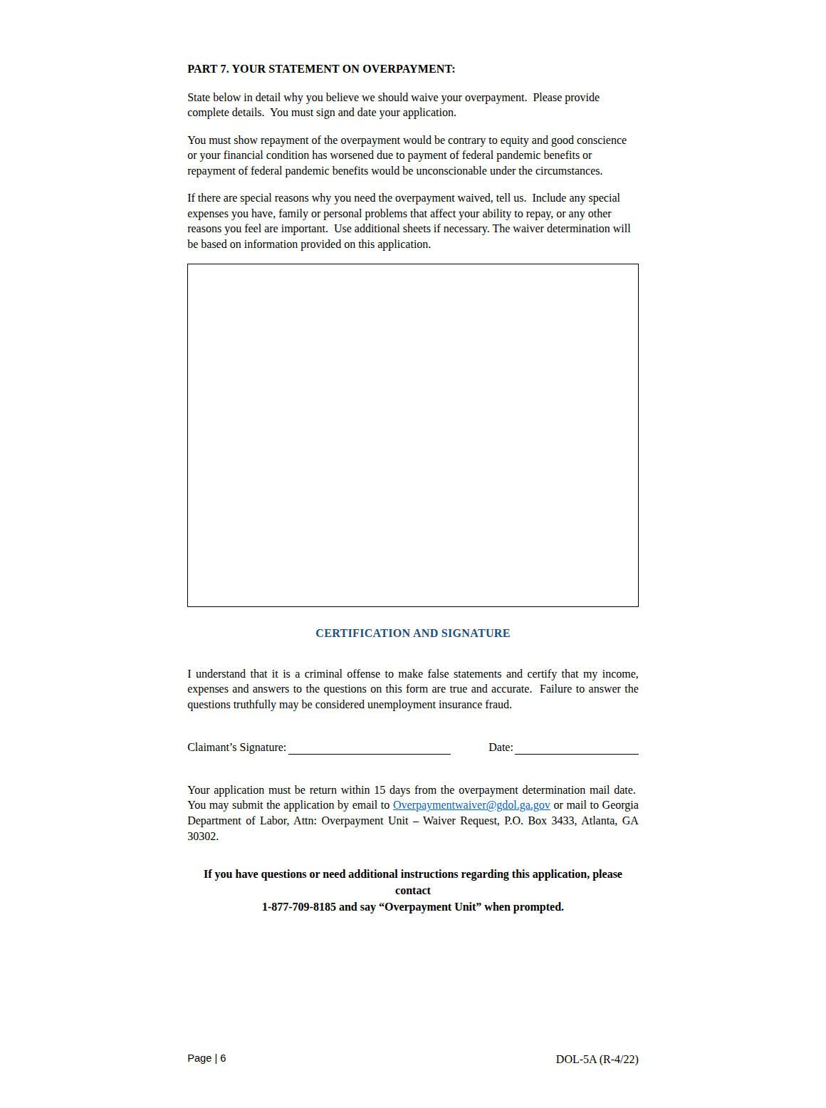PART 7. YOUR STATEMENT ON OVERPAYMENT:
State below in detail why you believe we should waive your overpayment. Please provide complete details. You must sign and date your application.
You must show repayment of the overpayment would be contrary to equity and good conscience or your financial condition has worsened due to payment of federal pandemic benefits or repayment of federal pandemic benefits would be unconscionable under the circumstances.
If there are special reasons why you need the overpayment waived, tell us. Include any special expenses you have, family or personal problems that affect your ability to repay, or any other reasons you feel are important. Use additional sheets if necessary. The waiver determination will be based on information provided on this application.
CERTIFICATION AND SIGNATURE
I understand that it is a criminal offense to make false statements and certify that my income, expenses and answers to the questions on this form are true and accurate. Failure to answer the questions truthfully may be considered unemployment insurance fraud.
Claimant’s Signature: Date:
Your application must be return within 15 days from the overpayment determination mail date. You may submit the application by email to Overpaymentwaiver@gdol.ga.gov or mail to Georgia Department of Labor, Attn: Overpayment Unit – Waiver Request, P.O. Box 3433, Atlanta, GA 30302.
If you have questions or need additional instructions regarding this application, please contact
1-877-709-8185 and say “Overpayment Unit” when prompted.
Page | 6
DOL-5A (R-4/22)